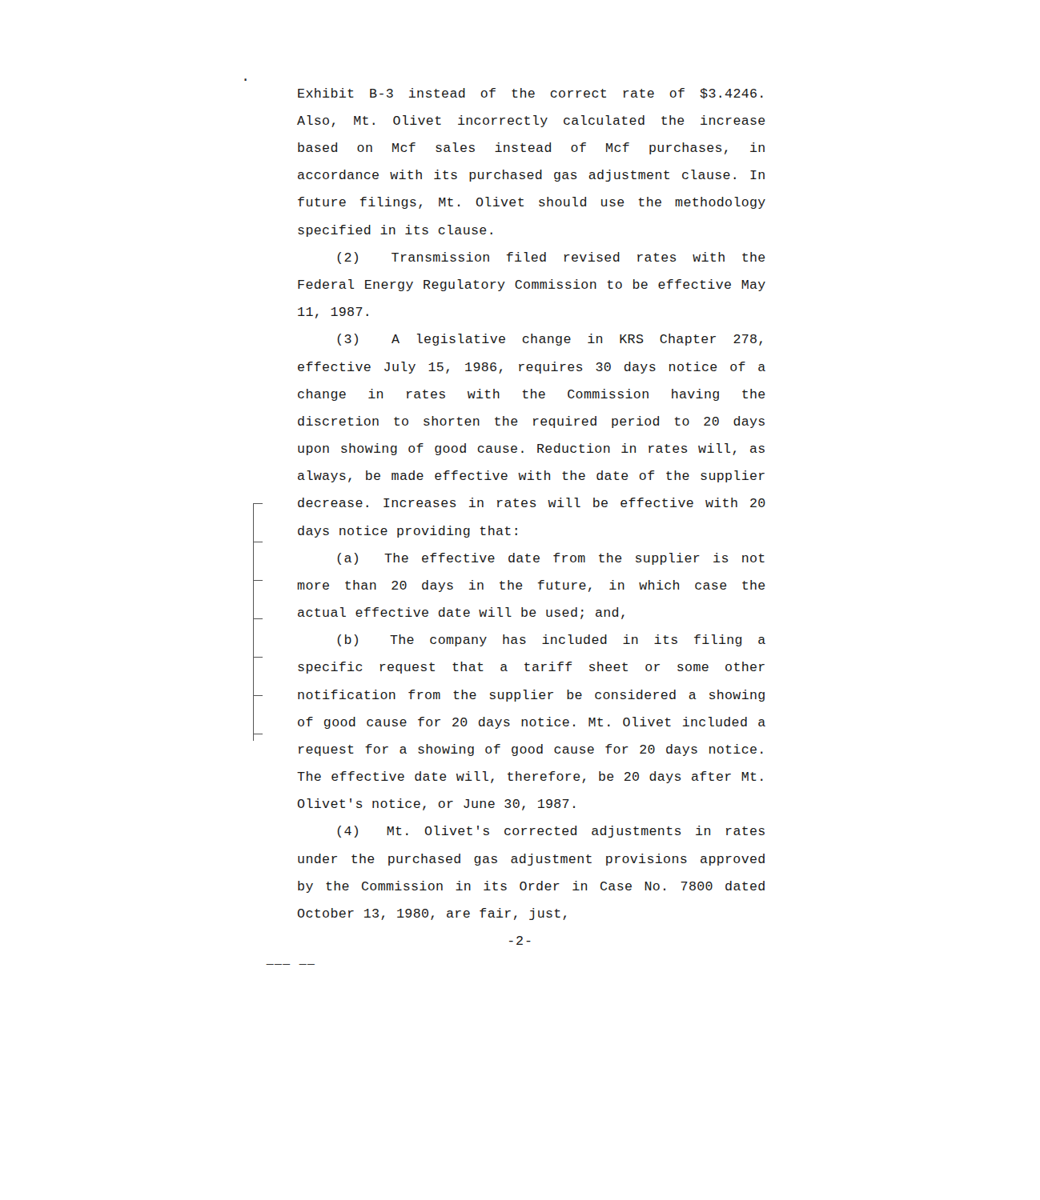·
Exhibit B‑3 instead of the correct rate of $3.4246. Also, Mt. Olivet incorrectly calculated the increase based on Mcf sales instead of Mcf purchases, in accordance with its purchased gas adjustment clause. In future filings, Mt. Olivet should use the methodology specified in its clause.
(2) Transmission filed revised rates with the Federal Energy Regulatory Commission to be effective May 11, 1987.
(3) A legislative change in KRS Chapter 278, effective July 15, 1986, requires 30 days notice of a change in rates with the Commission having the discretion to shorten the required period to 20 days upon showing of good cause. Reduction in rates will, as always, be made effective with the date of the supplier decrease. Increases in rates will be effective with 20 days notice providing that:
(a) The effective date from the supplier is not more than 20 days in the future, in which case the actual effective date will be used; and,
(b) The company has included in its filing a specific request that a tariff sheet or some other notification from the supplier be considered a showing of good cause for 20 days notice. Mt. Olivet included a request for a showing of good cause for 20 days notice. The effective date will, therefore, be 20 days after Mt. Olivet's notice, or June 30, 1987.
(4) Mt. Olivet's corrected adjustments in rates under the purchased gas adjustment provisions approved by the Commission in its Order in Case No. 7800 dated October 13, 1980, are fair, just,
‑2‑
——— ——